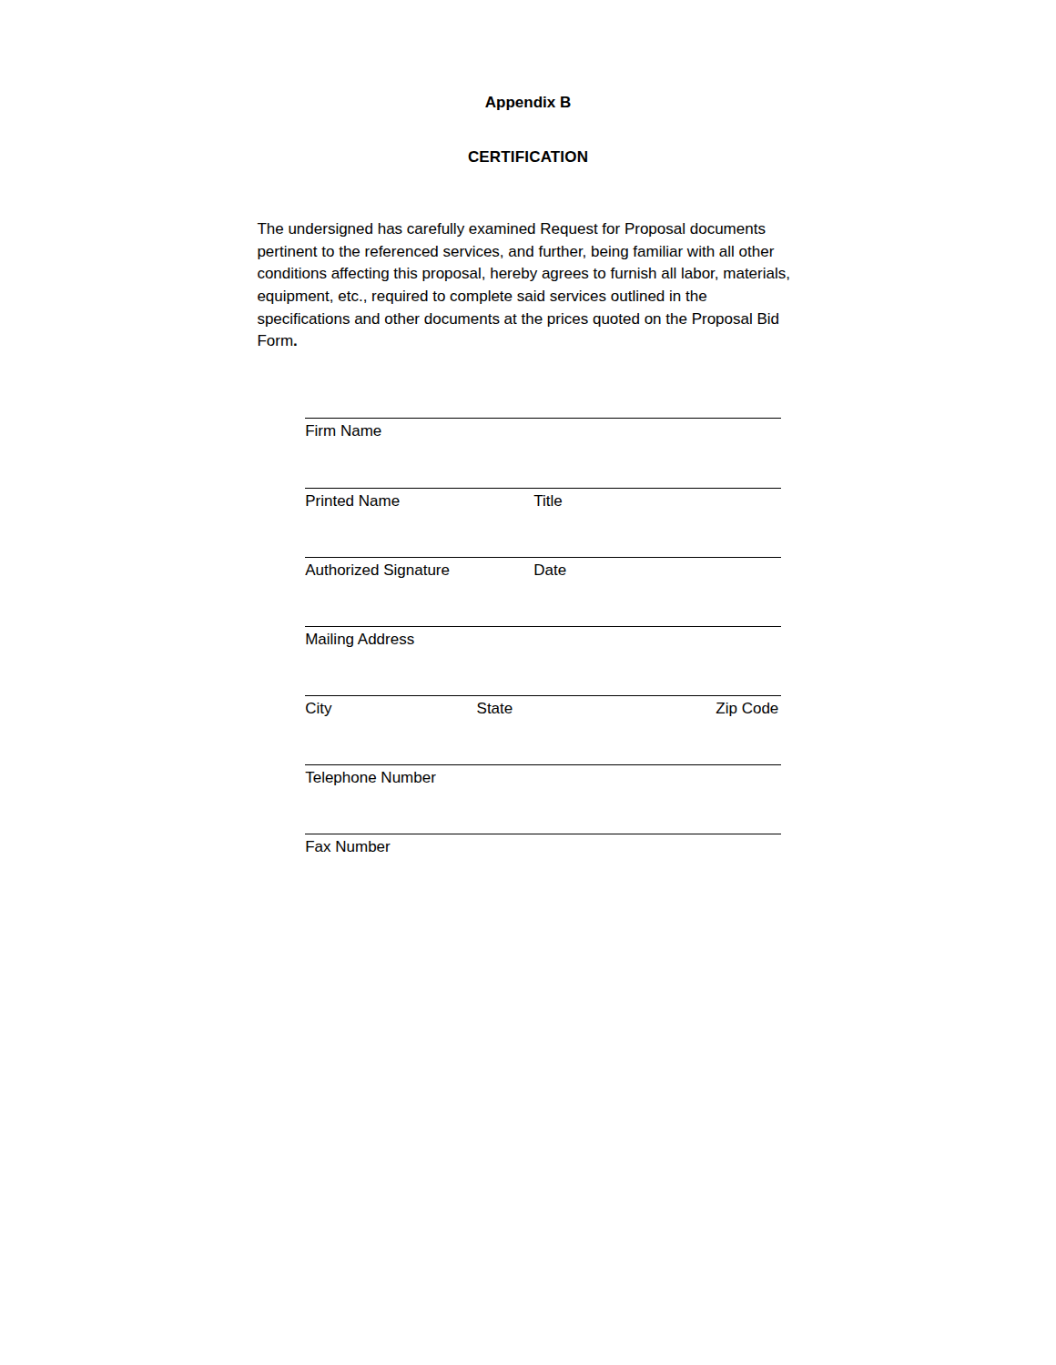Appendix B
CERTIFICATION
The undersigned has carefully examined Request for Proposal documents pertinent to the referenced services, and further, being familiar with all other conditions affecting this proposal, hereby agrees to furnish all labor, materials, equipment, etc., required to complete said services outlined in the specifications and other documents at the prices quoted on the Proposal Bid Form.
Firm Name
Printed Name Title
Authorized Signature Date
Mailing Address
City State Zip Code
Telephone Number
Fax Number